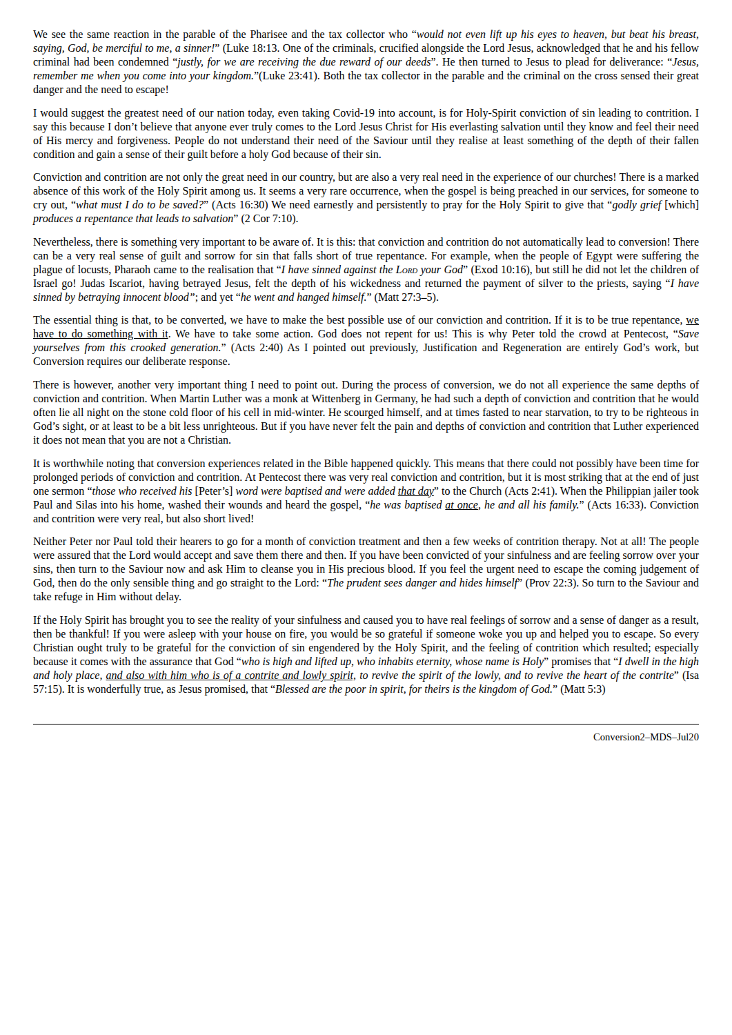We see the same reaction in the parable of the Pharisee and the tax collector who “would not even lift up his eyes to heaven, but beat his breast, saying, God, be merciful to me, a sinner!” (Luke 18:13. One of the criminals, crucified alongside the Lord Jesus, acknowledged that he and his fellow criminal had been condemned “justly, for we are receiving the due reward of our deeds”. He then turned to Jesus to plead for deliverance: “Jesus, remember me when you come into your kingdom.”(Luke 23:41). Both the tax collector in the parable and the criminal on the cross sensed their great danger and the need to escape!
I would suggest the greatest need of our nation today, even taking Covid-19 into account, is for Holy-Spirit conviction of sin leading to contrition. I say this because I don’t believe that anyone ever truly comes to the Lord Jesus Christ for His everlasting salvation until they know and feel their need of His mercy and forgiveness. People do not understand their need of the Saviour until they realise at least something of the depth of their fallen condition and gain a sense of their guilt before a holy God because of their sin.
Conviction and contrition are not only the great need in our country, but are also a very real need in the experience of our churches! There is a marked absence of this work of the Holy Spirit among us. It seems a very rare occurrence, when the gospel is being preached in our services, for someone to cry out, “what must I do to be saved?” (Acts 16:30) We need earnestly and persistently to pray for the Holy Spirit to give that “godly grief [which] produces a repentance that leads to salvation” (2 Cor 7:10).
Nevertheless, there is something very important to be aware of. It is this: that conviction and contrition do not automatically lead to conversion! There can be a very real sense of guilt and sorrow for sin that falls short of true repentance. For example, when the people of Egypt were suffering the plague of locusts, Pharaoh came to the realisation that “I have sinned against the Lord your God” (Exod 10:16), but still he did not let the children of Israel go! Judas Iscariot, having betrayed Jesus, felt the depth of his wickedness and returned the payment of silver to the priests, saying “I have sinned by betraying innocent blood”; and yet “he went and hanged himself.” (Matt 27:3–5).
The essential thing is that, to be converted, we have to make the best possible use of our conviction and contrition. If it is to be true repentance, we have to do something with it. We have to take some action. God does not repent for us! This is why Peter told the crowd at Pentecost, “Save yourselves from this crooked generation.” (Acts 2:40) As I pointed out previously, Justification and Regeneration are entirely God’s work, but Conversion requires our deliberate response.
There is however, another very important thing I need to point out. During the process of conversion, we do not all experience the same depths of conviction and contrition. When Martin Luther was a monk at Wittenberg in Germany, he had such a depth of conviction and contrition that he would often lie all night on the stone cold floor of his cell in mid-winter. He scourged himself, and at times fasted to near starvation, to try to be righteous in God’s sight, or at least to be a bit less unrighteous. But if you have never felt the pain and depths of conviction and contrition that Luther experienced it does not mean that you are not a Christian.
It is worthwhile noting that conversion experiences related in the Bible happened quickly. This means that there could not possibly have been time for prolonged periods of conviction and contrition. At Pentecost there was very real conviction and contrition, but it is most striking that at the end of just one sermon “those who received his [Peter’s] word were baptised and were added that day” to the Church (Acts 2:41). When the Philippian jailer took Paul and Silas into his home, washed their wounds and heard the gospel, “he was baptised at once, he and all his family.” (Acts 16:33). Conviction and contrition were very real, but also short lived!
Neither Peter nor Paul told their hearers to go for a month of conviction treatment and then a few weeks of contrition therapy. Not at all! The people were assured that the Lord would accept and save them there and then. If you have been convicted of your sinfulness and are feeling sorrow over your sins, then turn to the Saviour now and ask Him to cleanse you in His precious blood. If you feel the urgent need to escape the coming judgement of God, then do the only sensible thing and go straight to the Lord: “The prudent sees danger and hides himself” (Prov 22:3). So turn to the Saviour and take refuge in Him without delay.
If the Holy Spirit has brought you to see the reality of your sinfulness and caused you to have real feelings of sorrow and a sense of danger as a result, then be thankful! If you were asleep with your house on fire, you would be so grateful if someone woke you up and helped you to escape. So every Christian ought truly to be grateful for the conviction of sin engendered by the Holy Spirit, and the feeling of contrition which resulted; especially because it comes with the assurance that God “who is high and lifted up, who inhabits eternity, whose name is Holy” promises that “I dwell in the high and holy place, and also with him who is of a contrite and lowly spirit, to revive the spirit of the lowly, and to revive the heart of the contrite” (Isa 57:15). It is wonderfully true, as Jesus promised, that “Blessed are the poor in spirit, for theirs is the kingdom of God.” (Matt 5:3)
Conversion2–MDS–Jul20